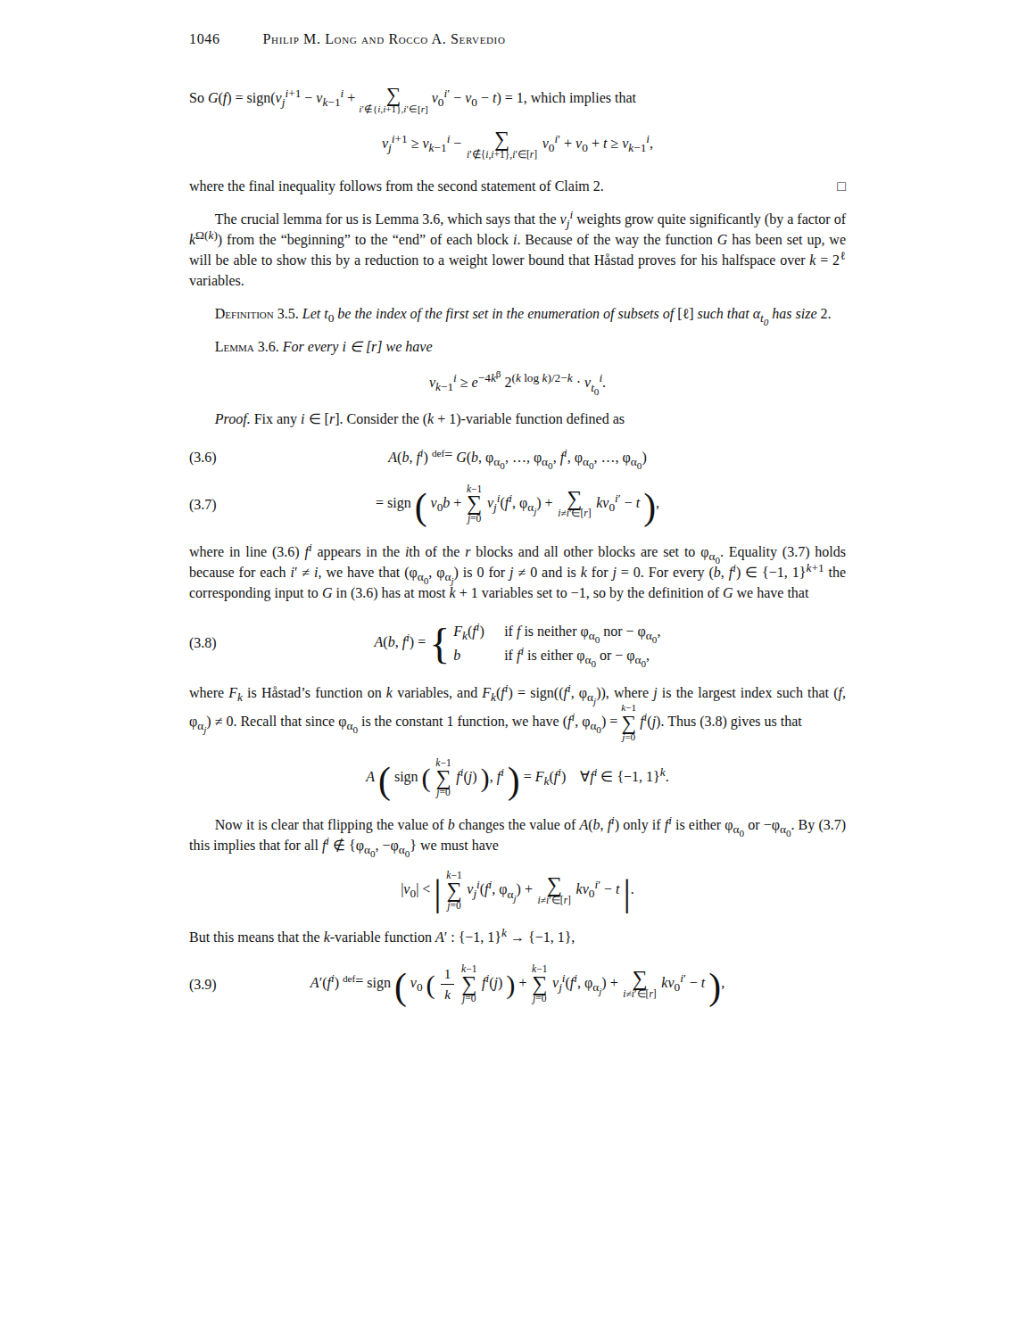1046 Philip M. Long and Rocco A. Servedio
So G(f) = sign(vji+1 − vk−1i + ∑i′∉{i,i+1},i′∈[r] v0i′ − v0 − t) = 1, which implies that
vji+1 ≥ vk−1i − ∑i′∉{i,i+1},i′∈[r] v0i′ + v0 + t ≥ vk−1i,
where the final inequality follows from the second statement of Claim 2. □
The crucial lemma for us is Lemma 3.6, which says that the vji weights grow quite significantly (by a factor of kΩ(k)) from the “beginning” to the “end” of each block i. Because of the way the function G has been set up, we will be able to show this by a reduction to a weight lower bound that Håstad proves for his halfspace over k = 2ℓ variables.
Definition 3.5. Let t0 be the index of the first set in the enumeration of subsets of [ℓ] such that αt0 has size 2.
Lemma 3.6. For every i ∈ [r] we have
vk−1i ≥ e−4kβ 2(k log k)/2−k · vt0i.
Proof. Fix any i ∈ [r]. Consider the (k + 1)-variable function defined as
(3.6)
A(b, fi) def= G(b, φα0, …, φα0, fi, φα0, …, φα0)
(3.7)
= sign ( v0b + k−1∑j=0 vji(fi, φαj) + ∑i≠i′∈[r] kv0i′ − t ),
where in line (3.6) fi appears in the ith of the r blocks and all other blocks are set to φα0. Equality (3.7) holds because for each i′ ≠ i, we have that (φα0, φαj) is 0 for j ≠ 0 and is k for j = 0. For every (b, fi) ∈ {−1, 1}k+1 the corresponding input to G in (3.6) has at most k + 1 variables set to −1, so by the definition of G we have that
(3.8)
A(b, fi) = { Fk(fi) if f is neither φα0 nor − φα0, bif fi is either φα0 or − φα0,
where Fk is Håstad’s function on k variables, and Fk(fi) = sign((fi, φαj)), where j is the largest index such that (f, φαj) ≠ 0. Recall that since φα0 is the constant 1 function, we have (fi, φα0) = k−1∑j=0 fi(j). Thus (3.8) gives us that
A ( sign ( k−1∑j=0 fi(j) ), fi ) = Fk(fi) ∀fi ∈ {−1, 1}k.
Now it is clear that flipping the value of b changes the value of A(b, fi) only if fi is either φα0 or −φα0. By (3.7) this implies that for all fi ∉ {φα0, −φα0} we must have
|v0| < | k−1∑j=0 vji(fi, φαj) + ∑i≠i′∈[r] kv0i′ − t |.
But this means that the k-variable function A′ : {−1, 1}k → {−1, 1},
(3.9)
A′(fi) def= sign ( v0 ( 1 k k−1∑j=0 fi(j) ) + k−1∑j=0 vji(fi, φαj) + ∑i≠i′∈[r] kv0i′ − t ),